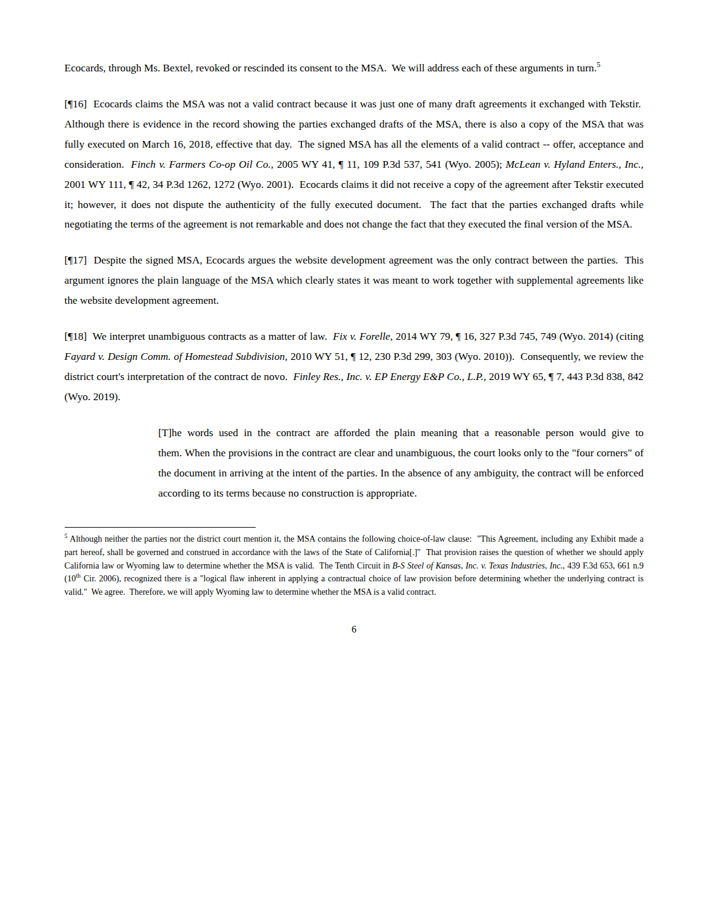Ecocards, through Ms. Bextel, revoked or rescinded its consent to the MSA. We will address each of these arguments in turn.5
[¶16] Ecocards claims the MSA was not a valid contract because it was just one of many draft agreements it exchanged with Tekstir. Although there is evidence in the record showing the parties exchanged drafts of the MSA, there is also a copy of the MSA that was fully executed on March 16, 2018, effective that day. The signed MSA has all the elements of a valid contract -- offer, acceptance and consideration. Finch v. Farmers Co-op Oil Co., 2005 WY 41, ¶ 11, 109 P.3d 537, 541 (Wyo. 2005); McLean v. Hyland Enters., Inc., 2001 WY 111, ¶ 42, 34 P.3d 1262, 1272 (Wyo. 2001). Ecocards claims it did not receive a copy of the agreement after Tekstir executed it; however, it does not dispute the authenticity of the fully executed document. The fact that the parties exchanged drafts while negotiating the terms of the agreement is not remarkable and does not change the fact that they executed the final version of the MSA.
[¶17] Despite the signed MSA, Ecocards argues the website development agreement was the only contract between the parties. This argument ignores the plain language of the MSA which clearly states it was meant to work together with supplemental agreements like the website development agreement.
[¶18] We interpret unambiguous contracts as a matter of law. Fix v. Forelle, 2014 WY 79, ¶ 16, 327 P.3d 745, 749 (Wyo. 2014) (citing Fayard v. Design Comm. of Homestead Subdivision, 2010 WY 51, ¶ 12, 230 P.3d 299, 303 (Wyo. 2010)). Consequently, we review the district court's interpretation of the contract de novo. Finley Res., Inc. v. EP Energy E&P Co., L.P., 2019 WY 65, ¶ 7, 443 P.3d 838, 842 (Wyo. 2019).
[T]he words used in the contract are afforded the plain meaning that a reasonable person would give to them. When the provisions in the contract are clear and unambiguous, the court looks only to the "four corners" of the document in arriving at the intent of the parties. In the absence of any ambiguity, the contract will be enforced according to its terms because no construction is appropriate.
5 Although neither the parties nor the district court mention it, the MSA contains the following choice-of-law clause: "This Agreement, including any Exhibit made a part hereof, shall be governed and construed in accordance with the laws of the State of California[.]" That provision raises the question of whether we should apply California law or Wyoming law to determine whether the MSA is valid. The Tenth Circuit in B-S Steel of Kansas, Inc. v. Texas Industries, Inc., 439 F.3d 653, 661 n.9 (10th Cir. 2006), recognized there is a "logical flaw inherent in applying a contractual choice of law provision before determining whether the underlying contract is valid." We agree. Therefore, we will apply Wyoming law to determine whether the MSA is a valid contract.
6